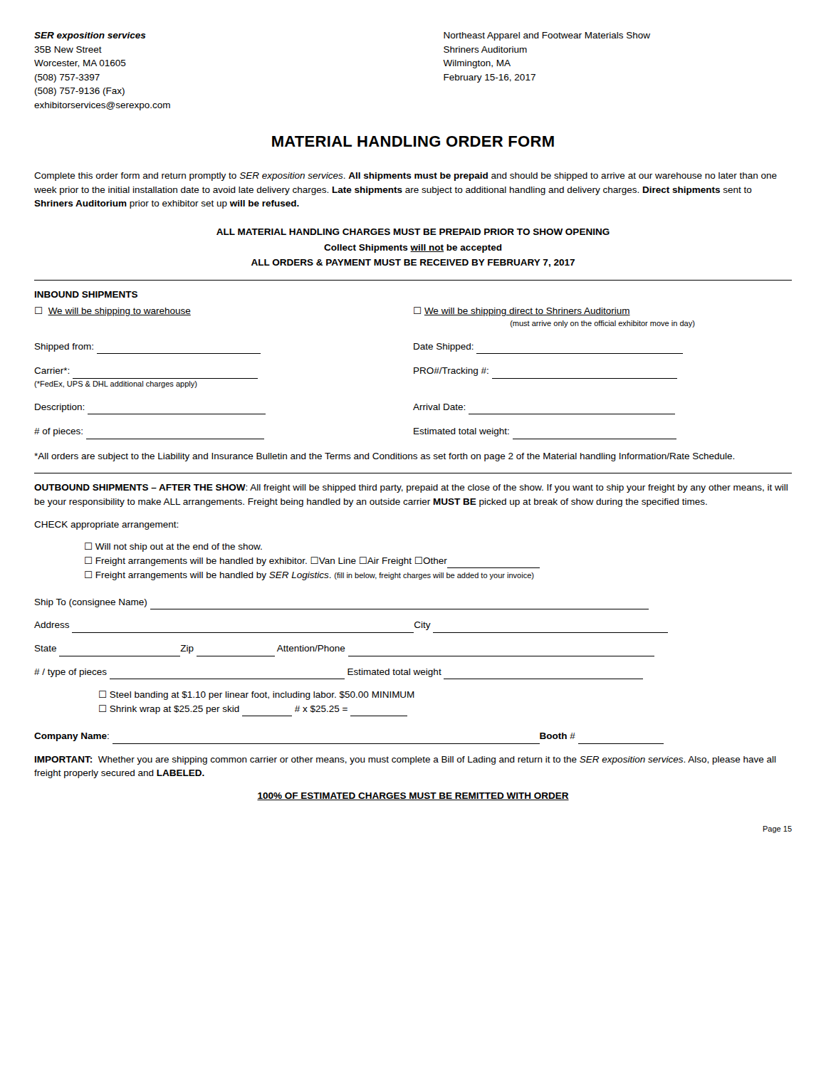SER exposition services
35B New Street
Worcester, MA 01605
(508) 757-3397
(508) 757-9136 (Fax)
exhibitorservices@serexpo.com
Northeast Apparel and Footwear Materials Show
Shriners Auditorium
Wilmington, MA
February 15-16, 2017
MATERIAL HANDLING ORDER FORM
Complete this order form and return promptly to SER exposition services. All shipments must be prepaid and should be shipped to arrive at our warehouse no later than one week prior to the initial installation date to avoid late delivery charges. Late shipments are subject to additional handling and delivery charges. Direct shipments sent to Shriners Auditorium prior to exhibitor set up will be refused.
ALL MATERIAL HANDLING CHARGES MUST BE PREPAID PRIOR TO SHOW OPENING
Collect Shipments will not be accepted
ALL ORDERS & PAYMENT MUST BE RECEIVED BY FEBRUARY 7, 2017
INBOUND SHIPMENTS
☐ We will be shipping to warehouse
☐ We will be shipping direct to Shriners Auditorium
(must arrive only on the official exhibitor move in day)
Shipped from:
Date Shipped:
Carrier*:
(*FedEx, UPS & DHL additional charges apply)
PRO#/Tracking #:
Description:
Arrival Date:
# of pieces:
Estimated total weight:
*All orders are subject to the Liability and Insurance Bulletin and the Terms and Conditions as set forth on page 2 of the Material handling Information/Rate Schedule.
OUTBOUND SHIPMENTS – AFTER THE SHOW: All freight will be shipped third party, prepaid at the close of the show. If you want to ship your freight by any other means, it will be your responsibility to make ALL arrangements. Freight being handled by an outside carrier MUST BE picked up at break of show during the specified times.
CHECK appropriate arrangement:
☐ Will not ship out at the end of the show.
☐ Freight arrangements will be handled by exhibitor. ☐Van Line ☐Air Freight ☐Other
☐ Freight arrangements will be handled by SER Logistics. (fill in below, freight charges will be added to your invoice)
Ship To (consignee Name)
Address City
State Zip Attention/Phone
# / type of pieces Estimated total weight
☐ Steel banding at $1.10 per linear foot, including labor. $50.00 MINIMUM
☐ Shrink wrap at $25.25 per skid # x $25.25 =
Company Name: Booth #
IMPORTANT: Whether you are shipping common carrier or other means, you must complete a Bill of Lading and return it to the SER exposition services. Also, please have all freight properly secured and LABELED.
100% OF ESTIMATED CHARGES MUST BE REMITTED WITH ORDER
Page 15